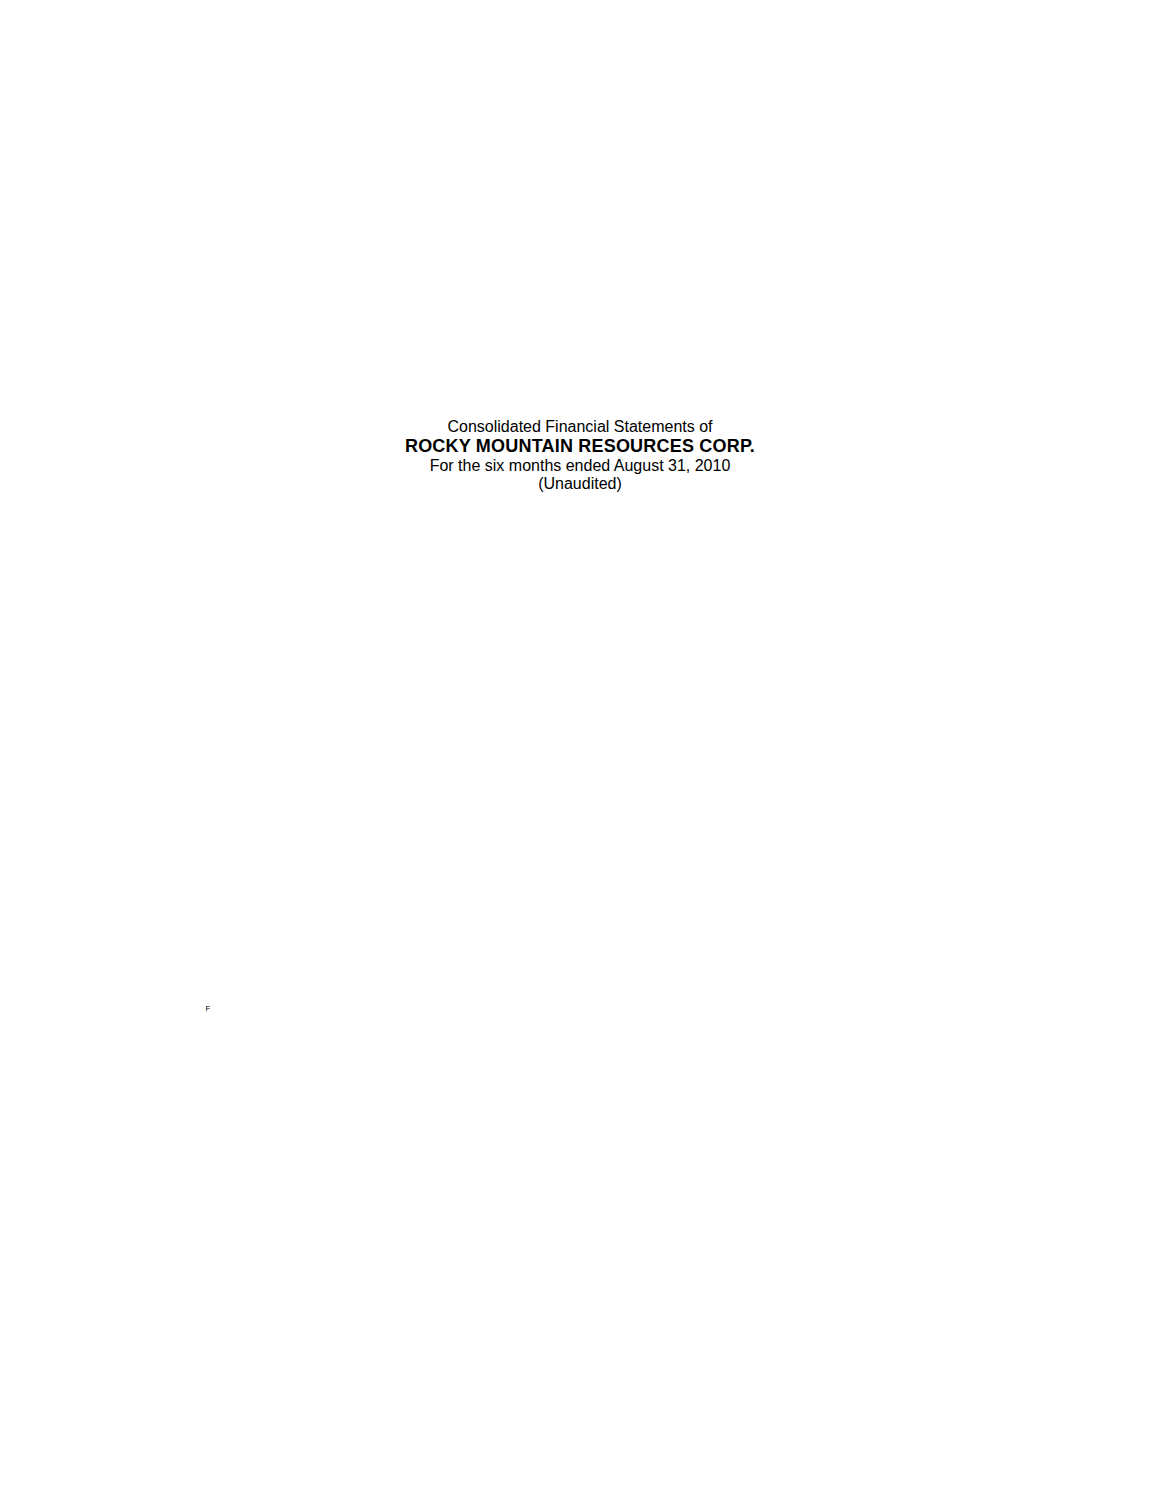Consolidated Financial Statements of
ROCKY MOUNTAIN RESOURCES CORP.
For the six months ended August 31, 2010
(Unaudited)
F